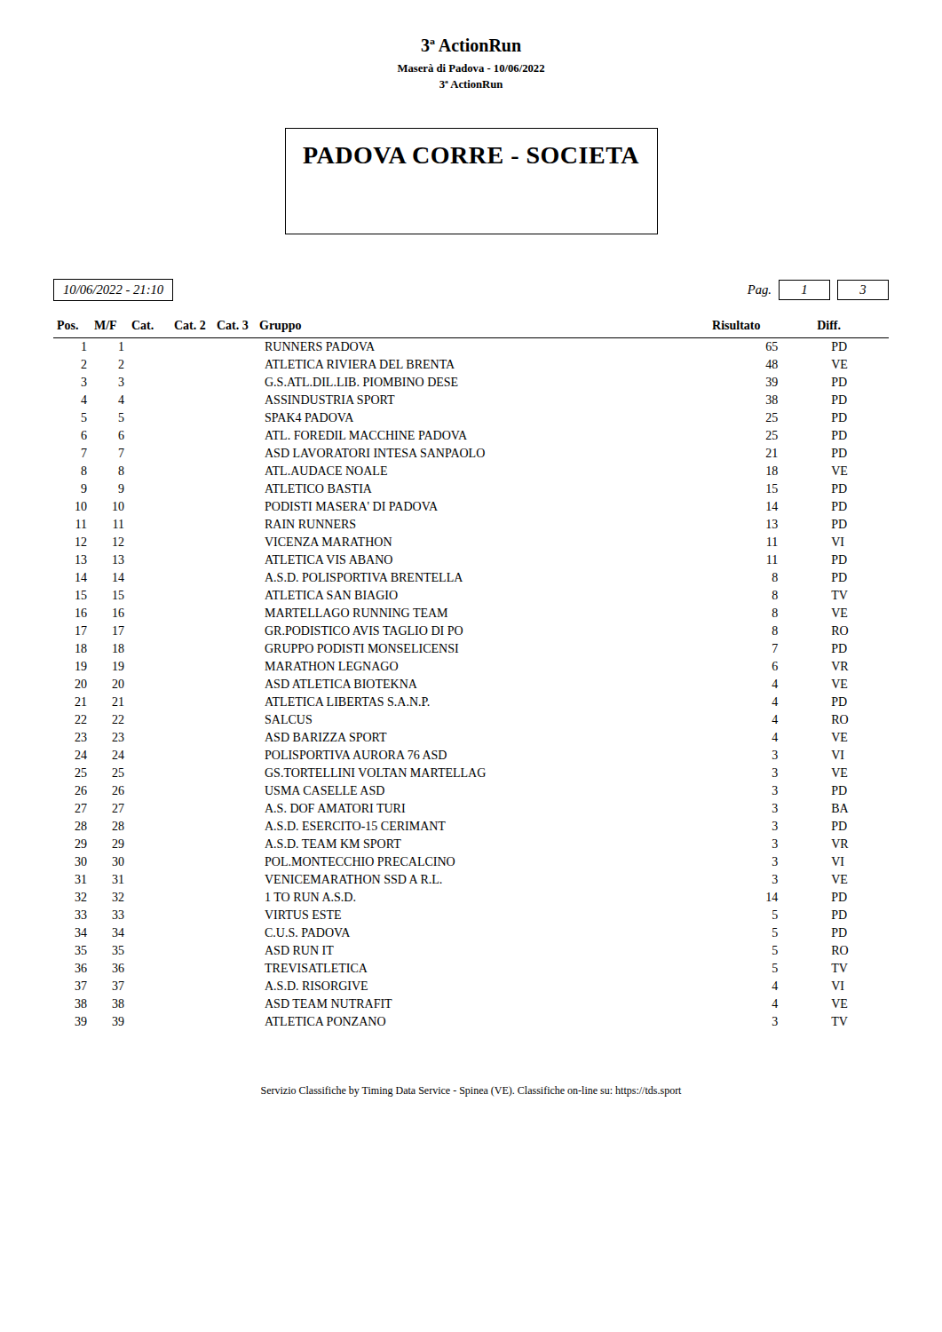3ª ActionRun
Maserà di Padova - 10/06/2022
3ª ActionRun
PADOVA CORRE - SOCIETA
10/06/2022 - 21:10 Pag. 1 3
| Pos. | M/F | Cat. | Cat. 2 | Cat. 3 | Gruppo | Risultato | Diff. |
| --- | --- | --- | --- | --- | --- | --- | --- |
| 1 | 1 | | | | RUNNERS PADOVA | 65 | PD |
| 2 | 2 | | | | ATLETICA RIVIERA DEL BRENTA | 48 | VE |
| 3 | 3 | | | | G.S.ATL.DIL.LIB. PIOMBINO DESE | 39 | PD |
| 4 | 4 | | | | ASSINDUSTRIA SPORT | 38 | PD |
| 5 | 5 | | | | SPAK4 PADOVA | 25 | PD |
| 6 | 6 | | | | ATL. FOREDIL MACCHINE PADOVA | 25 | PD |
| 7 | 7 | | | | ASD LAVORATORI INTESA SANPAOLO | 21 | PD |
| 8 | 8 | | | | ATL.AUDACE NOALE | 18 | VE |
| 9 | 9 | | | | ATLETICO BASTIA | 15 | PD |
| 10 | 10 | | | | PODISTI MASERA' DI PADOVA | 14 | PD |
| 11 | 11 | | | | RAIN RUNNERS | 13 | PD |
| 12 | 12 | | | | VICENZA MARATHON | 11 | VI |
| 13 | 13 | | | | ATLETICA VIS ABANO | 11 | PD |
| 14 | 14 | | | | A.S.D. POLISPORTIVA BRENTELLA | 8 | PD |
| 15 | 15 | | | | ATLETICA SAN BIAGIO | 8 | TV |
| 16 | 16 | | | | MARTELLAGO RUNNING TEAM | 8 | VE |
| 17 | 17 | | | | GR.PODISTICO AVIS TAGLIO DI PO | 8 | RO |
| 18 | 18 | | | | GRUPPO PODISTI MONSELICENSI | 7 | PD |
| 19 | 19 | | | | MARATHON LEGNAGO | 6 | VR |
| 20 | 20 | | | | ASD ATLETICA BIOTEKNA | 4 | VE |
| 21 | 21 | | | | ATLETICA LIBERTAS S.A.N.P. | 4 | PD |
| 22 | 22 | | | | SALCUS | 4 | RO |
| 23 | 23 | | | | ASD BARIZZA SPORT | 4 | VE |
| 24 | 24 | | | | POLISPORTIVA AURORA 76 ASD | 3 | VI |
| 25 | 25 | | | | GS.TORTELLINI VOLTAN MARTELLAG | 3 | VE |
| 26 | 26 | | | | USMA CASELLE ASD | 3 | PD |
| 27 | 27 | | | | A.S. DOF AMATORI TURI | 3 | BA |
| 28 | 28 | | | | A.S.D. ESERCITO-15 CERIMANT | 3 | PD |
| 29 | 29 | | | | A.S.D. TEAM KM SPORT | 3 | VR |
| 30 | 30 | | | | POL.MONTECCHIO PRECALCINO | 3 | VI |
| 31 | 31 | | | | VENICEMARATHON SSD A R.L. | 3 | VE |
| 32 | 32 | | | | 1 TO RUN A.S.D. | 14 | PD |
| 33 | 33 | | | | VIRTUS ESTE | 5 | PD |
| 34 | 34 | | | | C.U.S. PADOVA | 5 | PD |
| 35 | 35 | | | | ASD RUN IT | 5 | RO |
| 36 | 36 | | | | TREVISATLETICA | 5 | TV |
| 37 | 37 | | | | A.S.D. RISORGIVE | 4 | VI |
| 38 | 38 | | | | ASD TEAM NUTRAFIT | 4 | VE |
| 39 | 39 | | | | ATLETICA PONZANO | 3 | TV |
Servizio Classifiche by Timing Data Service - Spinea (VE). Classifiche on-line su: https://tds.sport